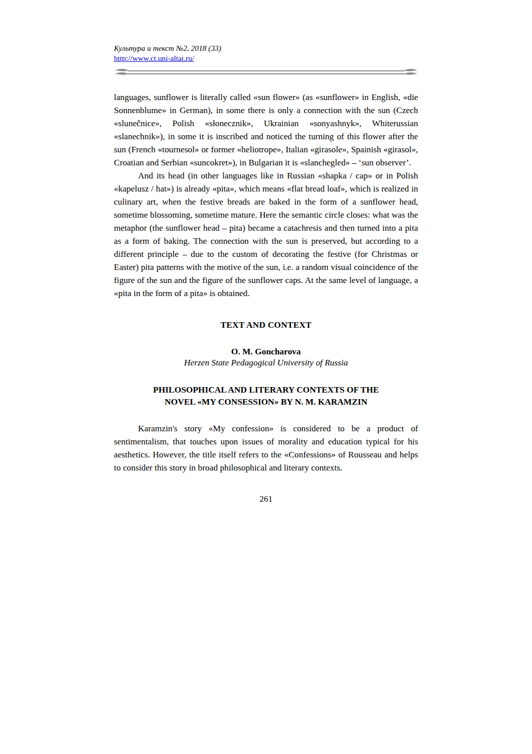Культура и текст №2, 2018 (33)
http://www.ct.uni-altai.ru/
languages, sunflower is literally called «sun flower» (as «sunflower» in English, «die Sonnenblume» in German), in some there is only a connection with the sun (Czech «slunečnice», Polish «słonecznik», Ukrainian «sonyashnyk», Whiterussian «slanechnik»), in some it is inscribed and noticed the turning of this flower after the sun (French «tournesol» or former «heliotrope», Italian «girasole», Spainish «girasol», Croatian and Serbian «suncokret»), in Bulgarian it is «slanchegled» – ‘sun observer’.
And its head (in other languages like in Russian «shapka / cap» or in Polish «kapelusz / hat») is already «pita», which means «flat bread loaf», which is realized in culinary art, when the festive breads are baked in the form of a sunflower head, sometime blossoming, sometime mature. Here the semantic circle closes: what was the metaphor (the sunflower head – pita) became a catachresis and then turned into a pita as a form of baking. The connection with the sun is preserved, but according to a different principle – due to the custom of decorating the festive (for Christmas or Easter) pita patterns with the motive of the sun, i.e. a random visual coincidence of the figure of the sun and the figure of the sunflower caps. At the same level of language, a «pita in the form of a pita» is obtained.
TEXT AND CONTEXT
O. M. Goncharova
Herzen State Pedagogical University of Russia
PHILOSOPHICAL AND LITERARY CONTEXTS OF THE
NOVEL «MY CONSESSION» BY N. M. KARAMZIN
Karamzin's story «My confession» is considered to be a product of sentimentalism, that touches upon issues of morality and education typical for his aesthetics. However, the title itself refers to the «Confessions» of Rousseau and helps to consider this story in broad philosophical and literary contexts.
261